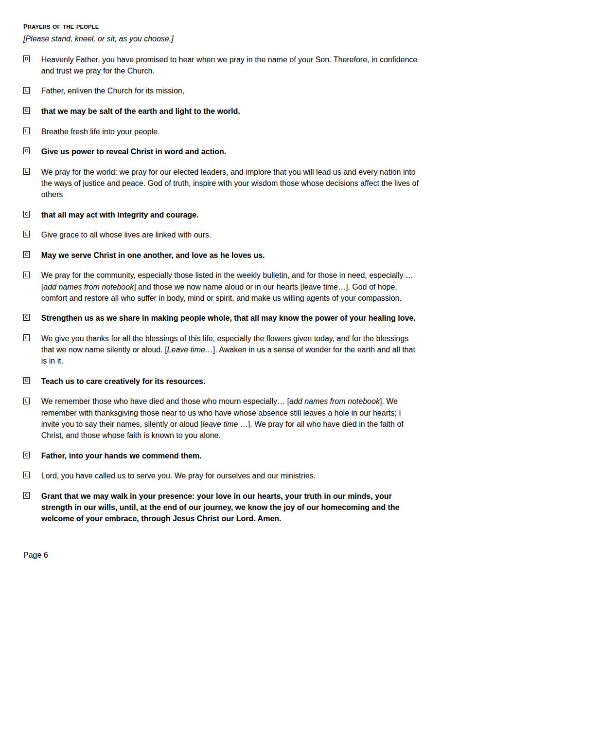Prayers of the People
[Please stand, kneel, or sit, as you choose.]
D
Heavenly Father, you have promised to hear when we pray in the name of your Son. Therefore, in confidence and trust we pray for the Church.
L
Father, enliven the Church for its mission,
C
that we may be salt of the earth and light to the world.
L
Breathe fresh life into your people.
C
Give us power to reveal Christ in word and action.
L
We pray for the world: we pray for our elected leaders, and implore that you will lead us and every nation into the ways of justice and peace. God of truth, inspire with your wisdom those whose decisions affect the lives of others
C
that all may act with integrity and courage.
L
Give grace to all whose lives are linked with ours.
C
May we serve Christ in one another, and love as he loves us.
L
We pray for the community, especially those listed in the weekly bulletin, and for those in need, especially … [add names from notebook] and those we now name aloud or in our hearts [leave time…]. God of hope, comfort and restore all who suffer in body, mind or spirit, and make us willing agents of your compassion.
C
Strengthen us as we share in making people whole, that all may know the power of your healing love.
L
We give you thanks for all the blessings of this life, especially the flowers given today, and for the blessings that we now name silently or aloud. [Leave time…]. Awaken in us a sense of wonder for the earth and all that is in it.
C
Teach us to care creatively for its resources.
L
We remember those who have died and those who mourn especially… [add names from notebook]. We remember with thanksgiving those near to us who have whose absence still leaves a hole in our hearts; I invite you to say their names, silently or aloud [leave time …]. We pray for all who have died in the faith of Christ, and those whose faith is known to you alone.
C
Father, into your hands we commend them.
L
Lord, you have called us to serve you. We pray for ourselves and our ministries.
C
Grant that we may walk in your presence: your love in our hearts, your truth in our minds, your strength in our wills, until, at the end of our journey, we know the joy of our homecoming and the welcome of your embrace, through Jesus Christ our Lord. Amen.
Page 6